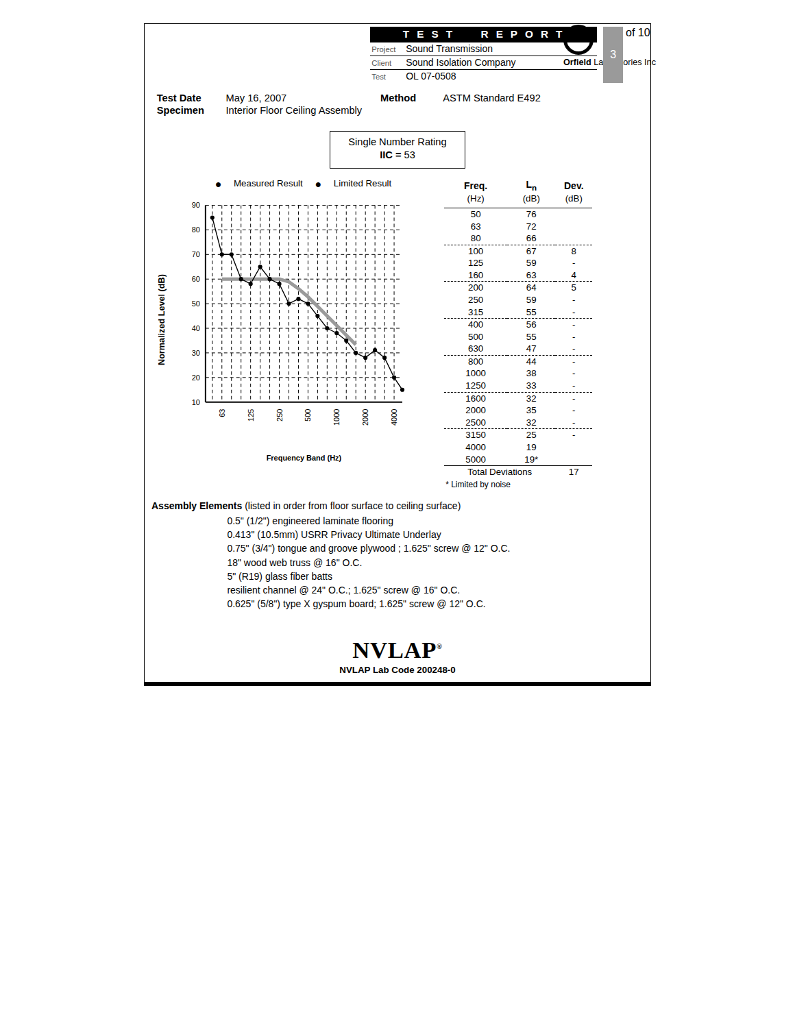Orfield Laboratories Inc
T E S T R E P O R T
Project
Sound Transmission
Client
Sound Isolation Company
Test
OL 07-0508
3
of 10
Test Date
May 16, 2007
Method
ASTM Standard E492
Specimen
Interior Floor Ceiling Assembly
Single Number Rating
IIC = 53
● Measured Result ● Limited Result
Normalized Level (dB)
geometry: plot x: 52 .. 340 (left axis at 52) plot y: 18 (90 dB) .. 306 (10 dB) => 3.6 px per dB 90 80 70 60 50 40 30 20 10 63 125 250 500 1000 2000 4000 Frequency Band (Hz)
| Freq. | L n | Dev. |
| --- | --- | --- |
| (Hz) | (dB) | (dB) |
| 50 | 76 | |
| 63 | 72 | |
| 80 | 66 | |
| 100 | 67 | 8 |
| 125 | 59 | - |
| 160 | 63 | 4 |
| 200 | 64 | 5 |
| 250 | 59 | - |
| 315 | 55 | - |
| 400 | 56 | - |
| 500 | 55 | - |
| 630 | 47 | - |
| 800 | 44 | - |
| 1000 | 38 | - |
| 1250 | 33 | - |
| 1600 | 32 | - |
| 2000 | 35 | - |
| 2500 | 32 | - |
| 3150 | 25 | - |
| 4000 | 19 | |
| 5000 | 19* | |
| Total Deviations | 17 |
* Limited by noise
Assembly Elements (listed in order from floor surface to ceiling surface)
0.5" (1/2") engineered laminate flooring
0.413" (10.5mm) USRR Privacy Ultimate Underlay
0.75" (3/4") tongue and groove plywood ; 1.625" screw @ 12" O.C.
18" wood web truss @ 16" O.C.
5" (R19) glass fiber batts
resilient channel @ 24" O.C.; 1.625" screw @ 16" O.C.
0.625" (5/8") type X gyspum board; 1.625" screw @ 12" O.C.
NVLAP®
NVLAP Lab Code 200248-0